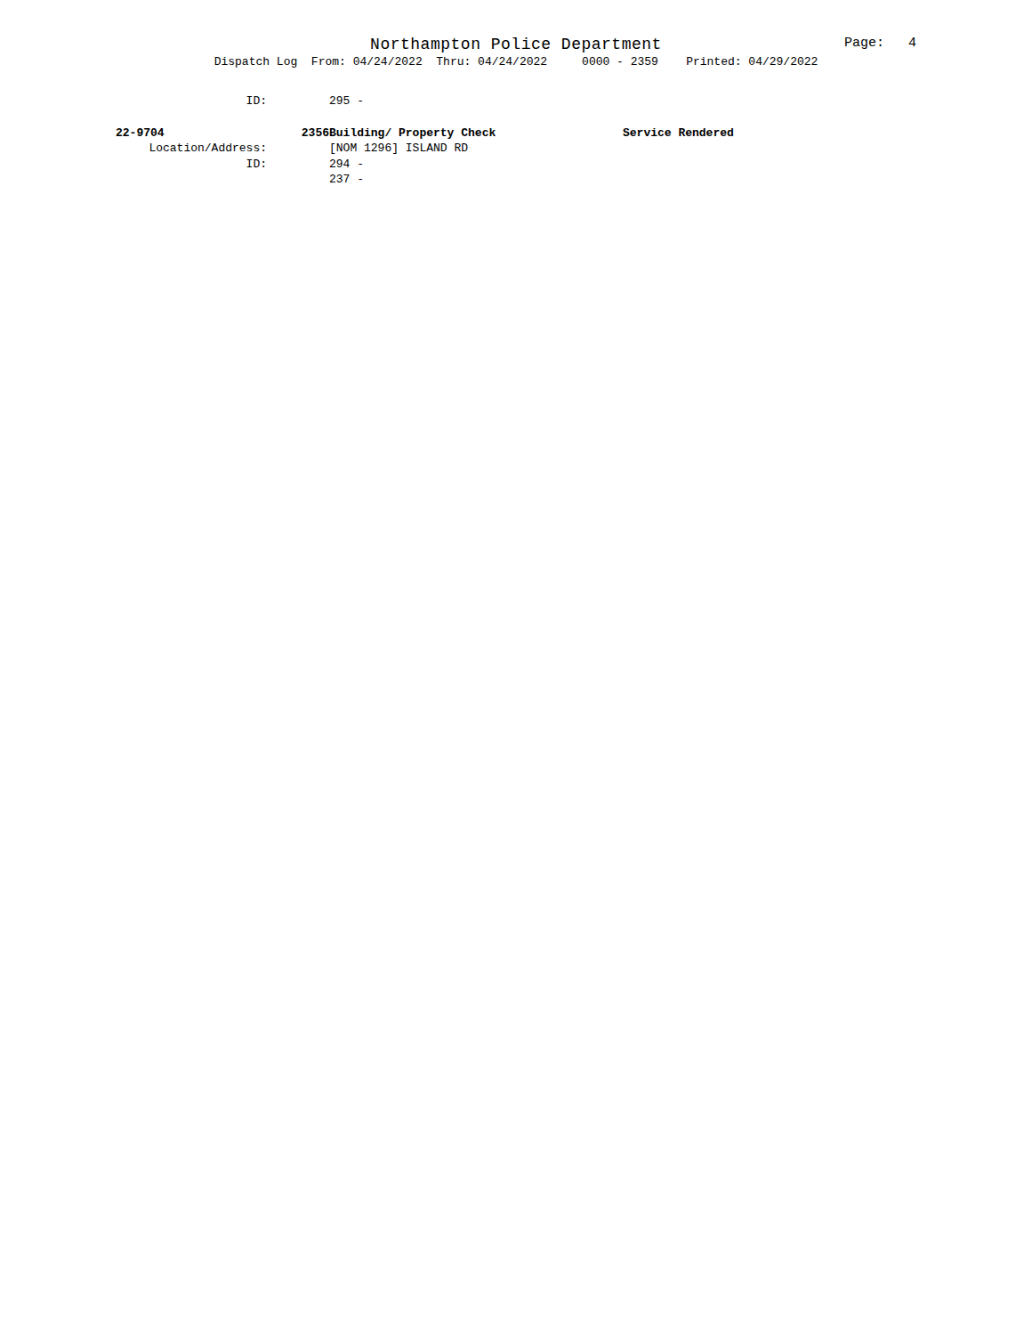Northampton Police Department Page: 4
Dispatch Log From: 04/24/2022 Thru: 04/24/2022 0000 - 2359 Printed: 04/29/2022
| ID: | | 295 - | |
| 22-9704 | 2356 | Building/ Property Check | Service Rendered |
| Location/Address: | | [NOM 1296] ISLAND RD | |
| ID: | | 294 - | |
| | | 237 - | |